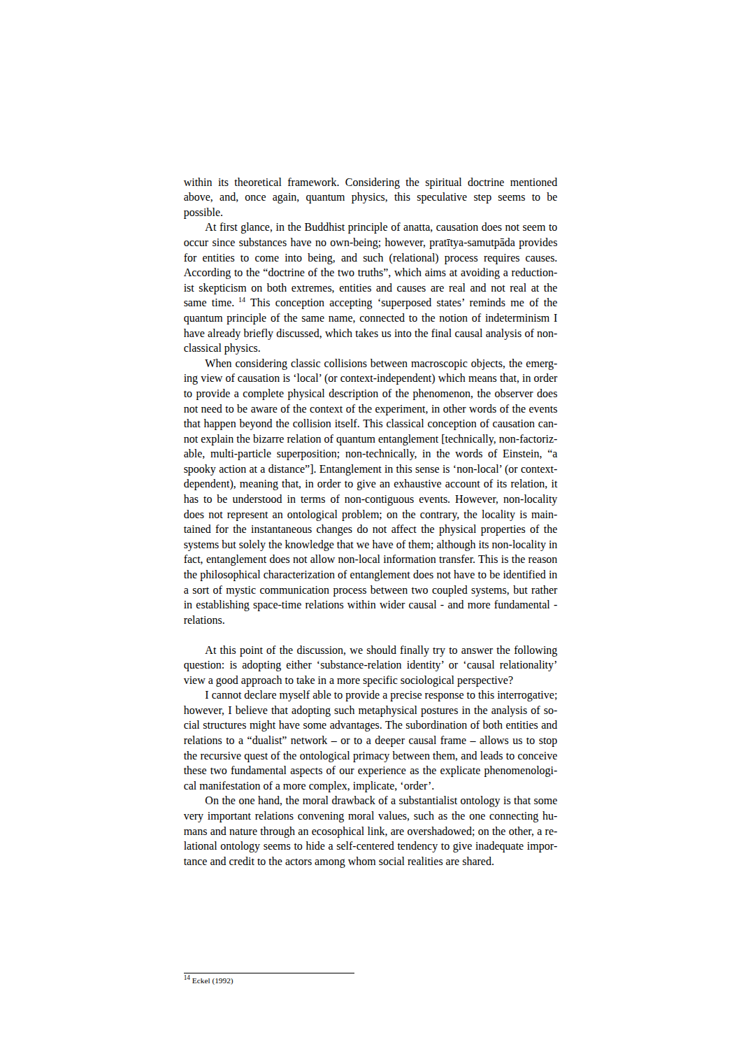within its theoretical framework. Considering the spiritual doctrine mentioned above, and, once again, quantum physics, this speculative step seems to be possible.
At first glance, in the Buddhist principle of anatta, causation does not seem to occur since substances have no own-being; however, pratītya-samutpāda provides for entities to come into being, and such (relational) process requires causes. According to the “doctrine of the two truths”, which aims at avoiding a reductionist skepticism on both extremes, entities and causes are real and not real at the same time. 14 This conception accepting ‘superposed states’ reminds me of the quantum principle of the same name, connected to the notion of indeterminism I have already briefly discussed, which takes us into the final causal analysis of non-classical physics.
When considering classic collisions between macroscopic objects, the emerging view of causation is ‘local’ (or context-independent) which means that, in order to provide a complete physical description of the phenomenon, the observer does not need to be aware of the context of the experiment, in other words of the events that happen beyond the collision itself. This classical conception of causation cannot explain the bizarre relation of quantum entanglement [technically, non-factorizable, multi-particle superposition; non-technically, in the words of Einstein, “a spooky action at a distance”]. Entanglement in this sense is ‘non-local’ (or context-dependent), meaning that, in order to give an exhaustive account of its relation, it has to be understood in terms of non-contiguous events. However, non-locality does not represent an ontological problem; on the contrary, the locality is maintained for the instantaneous changes do not affect the physical properties of the systems but solely the knowledge that we have of them; although its non-locality in fact, entanglement does not allow non-local information transfer. This is the reason the philosophical characterization of entanglement does not have to be identified in a sort of mystic communication process between two coupled systems, but rather in establishing space-time relations within wider causal - and more fundamental - relations.
At this point of the discussion, we should finally try to answer the following question: is adopting either ‘substance-relation identity’ or ‘causal relationality’ view a good approach to take in a more specific sociological perspective?
I cannot declare myself able to provide a precise response to this interrogative; however, I believe that adopting such metaphysical postures in the analysis of social structures might have some advantages. The subordination of both entities and relations to a “dualist” network – or to a deeper causal frame – allows us to stop the recursive quest of the ontological primacy between them, and leads to conceive these two fundamental aspects of our experience as the explicate phenomenological manifestation of a more complex, implicate, ‘order’.
On the one hand, the moral drawback of a substantialist ontology is that some very important relations convening moral values, such as the one connecting humans and nature through an ecosophical link, are overshadowed; on the other, a relational ontology seems to hide a self-centered tendency to give inadequate importance and credit to the actors among whom social realities are shared.
14 Eckel (1992)